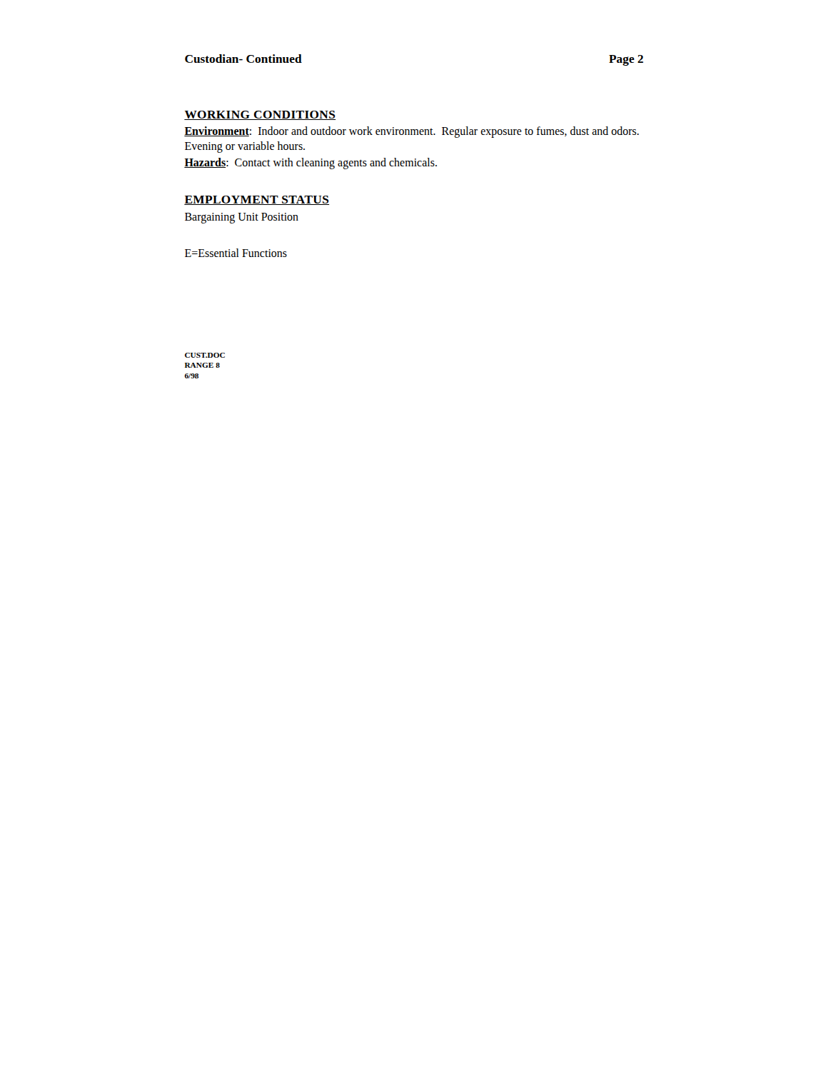Custodian- Continued
Page 2
WORKING CONDITIONS
Environment: Indoor and outdoor work environment. Regular exposure to fumes, dust and odors. Evening or variable hours.
Hazards: Contact with cleaning agents and chemicals.
EMPLOYMENT STATUS
Bargaining Unit Position
E=Essential Functions
CUST.DOC
RANGE 8
6/98